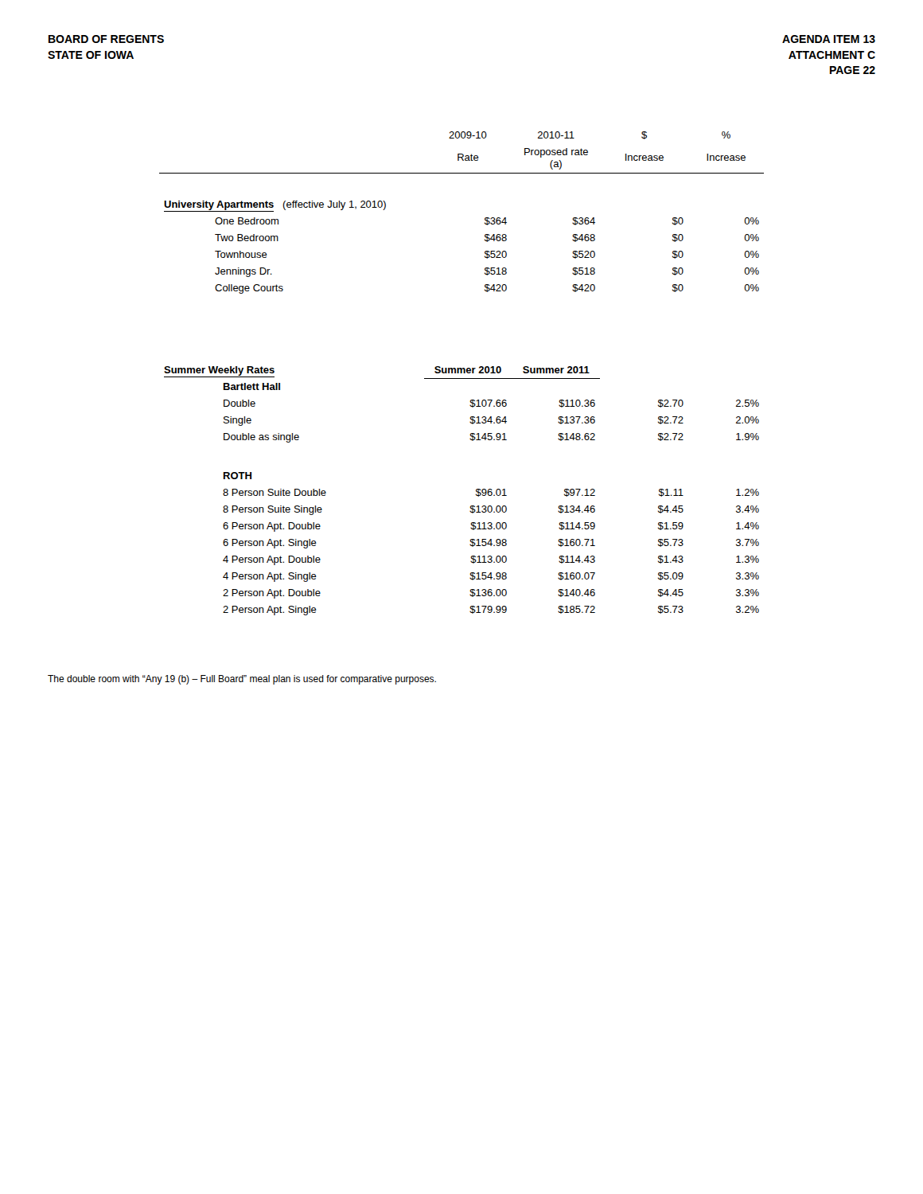BOARD OF REGENTS
STATE OF IOWA
AGENDA ITEM 13
ATTACHMENT C
PAGE 22
| | 2009-10 | 2010-11 | $ | % |
| | Rate | Proposed rate (a) | Increase | Increase |
| University Apartments (effective July 1, 2010) |
| One Bedroom | $364 | $364 | $0 | 0% |
| Two Bedroom | $468 | $468 | $0 | 0% |
| Townhouse | $520 | $520 | $0 | 0% |
| Jennings Dr. | $518 | $518 | $0 | 0% |
| College Courts | $420 | $420 | $0 | 0% |
| Summer Weekly Rates | Summer 2010 | Summer 2011 | | |
| Bartlett Hall | | | | |
| Double | $107.66 | $110.36 | $2.70 | 2.5% |
| Single | $134.64 | $137.36 | $2.72 | 2.0% |
| Double as single | $145.91 | $148.62 | $2.72 | 1.9% |
| ROTH | | | | |
| 8 Person Suite Double | $96.01 | $97.12 | $1.11 | 1.2% |
| 8 Person Suite Single | $130.00 | $134.46 | $4.45 | 3.4% |
| 6 Person Apt. Double | $113.00 | $114.59 | $1.59 | 1.4% |
| 6 Person Apt. Single | $154.98 | $160.71 | $5.73 | 3.7% |
| 4 Person Apt. Double | $113.00 | $114.43 | $1.43 | 1.3% |
| 4 Person Apt. Single | $154.98 | $160.07 | $5.09 | 3.3% |
| 2 Person Apt. Double | $136.00 | $140.46 | $4.45 | 3.3% |
| 2 Person Apt. Single | $179.99 | $185.72 | $5.73 | 3.2% |
The double room with “Any 19 (b) – Full Board” meal plan is used for comparative purposes.